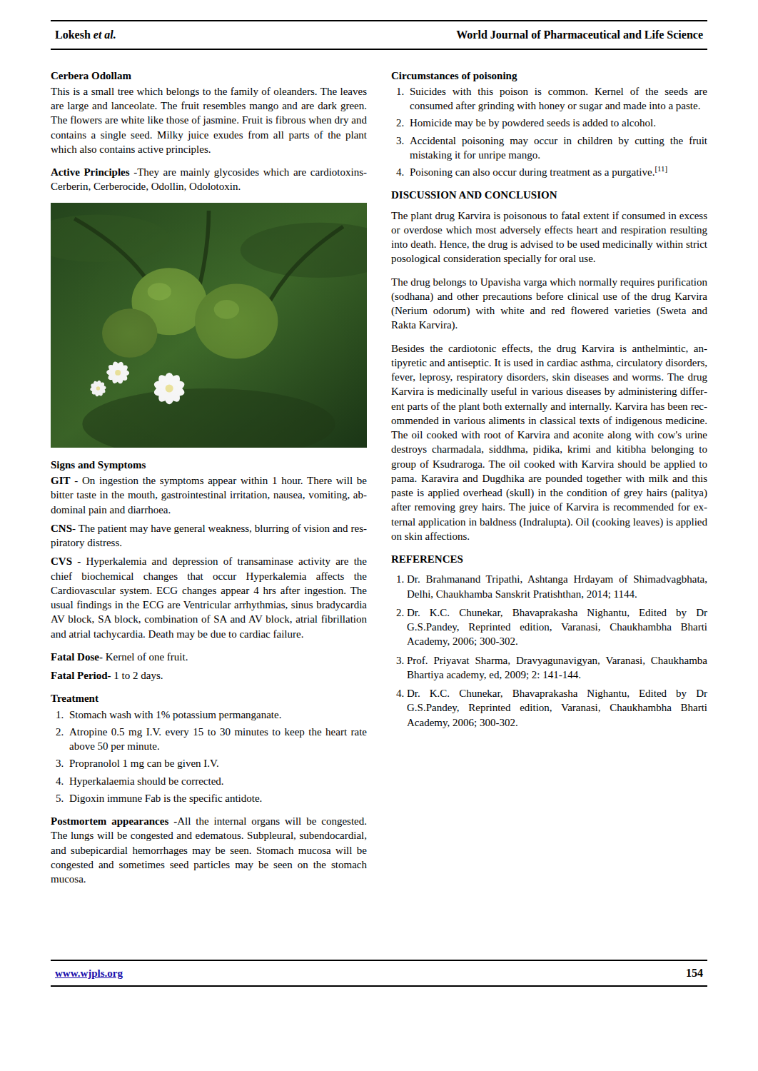Lokesh et al.
World Journal of Pharmaceutical and Life Science
Cerbera Odollam
This is a small tree which belongs to the family of oleanders. The leaves are large and lanceolate. The fruit resembles mango and are dark green. The flowers are white like those of jasmine. Fruit is fibrous when dry and contains a single seed. Milky juice exudes from all parts of the plant which also contains active principles.
Active Principles -They are mainly glycosides which are cardiotoxins-Cerberin, Cerberocide, Odollin, Odolotoxin.
Signs and Symptoms
GIT - On ingestion the symptoms appear within 1 hour. There will be bitter taste in the mouth, gastrointestinal irritation, nausea, vomiting, abdominal pain and diarrhoea.
CNS- The patient may have general weakness, blurring of vision and respiratory distress.
CVS - Hyperkalemia and depression of transaminase activity are the chief biochemical changes that occur Hyperkalemia affects the Cardiovascular system. ECG changes appear 4 hrs after ingestion. The usual findings in the ECG are Ventricular arrhythmias, sinus bradycardia AV block, SA block, combination of SA and AV block, atrial fibrillation and atrial tachycardia. Death may be due to cardiac failure.
Fatal Dose- Kernel of one fruit.
Fatal Period- 1 to 2 days.
Treatment
Stomach wash with 1% potassium permanganate.
Atropine 0.5 mg I.V. every 15 to 30 minutes to keep the heart rate above 50 per minute.
Propranolol 1 mg can be given I.V.
Hyperkalaemia should be corrected.
Digoxin immune Fab is the specific antidote.
Postmortem appearances -All the internal organs will be congested. The lungs will be congested and edematous. Subpleural, subendocardial, and subepicardial hemorrhages may be seen. Stomach mucosa will be congested and sometimes seed particles may be seen on the stomach mucosa.
Circumstances of poisoning
Suicides with this poison is common. Kernel of the seeds are consumed after grinding with honey or sugar and made into a paste.
Homicide may be by powdered seeds is added to alcohol.
Accidental poisoning may occur in children by cutting the fruit mistaking it for unripe mango.
Poisoning can also occur during treatment as a purgative.[11]
DISCUSSION AND CONCLUSION
The plant drug Karvira is poisonous to fatal extent if consumed in excess or overdose which most adversely effects heart and respiration resulting into death. Hence, the drug is advised to be used medicinally within strict posological consideration specially for oral use.
The drug belongs to Upavisha varga which normally requires purification (sodhana) and other precautions before clinical use of the drug Karvira (Nerium odorum) with white and red flowered varieties (Sweta and Rakta Karvira).
Besides the cardiotonic effects, the drug Karvira is anthelmintic, antipyretic and antiseptic. It is used in cardiac asthma, circulatory disorders, fever, leprosy, respiratory disorders, skin diseases and worms. The drug Karvira is medicinally useful in various diseases by administering different parts of the plant both externally and internally. Karvira has been recommended in various aliments in classical texts of indigenous medicine. The oil cooked with root of Karvira and aconite along with cow's urine destroys charmadala, siddhma, pidika, krimi and kitibha belonging to group of Ksudraroga. The oil cooked with Karvira should be applied to pama. Karavira and Dugdhika are pounded together with milk and this paste is applied overhead (skull) in the condition of grey hairs (palitya) after removing grey hairs. The juice of Karvira is recommended for external application in baldness (Indralupta). Oil (cooking leaves) is applied on skin affections.
REFERENCES
Dr. Brahmanand Tripathi, Ashtanga Hrdayam of Shimadvagbhata, Delhi, Chaukhamba Sanskrit Pratishthan, 2014; 1144.
Dr. K.C. Chunekar, Bhavaprakasha Nighantu, Edited by Dr G.S.Pandey, Reprinted edition, Varanasi, Chaukhambha Bharti Academy, 2006; 300-302.
Prof. Priyavat Sharma, Dravyagunavigyan, Varanasi, Chaukhamba Bhartiya academy, ed, 2009; 2: 141-144.
Dr. K.C. Chunekar, Bhavaprakasha Nighantu, Edited by Dr G.S.Pandey, Reprinted edition, Varanasi, Chaukhambha Bharti Academy, 2006; 300-302.
www.wjpls.org
154